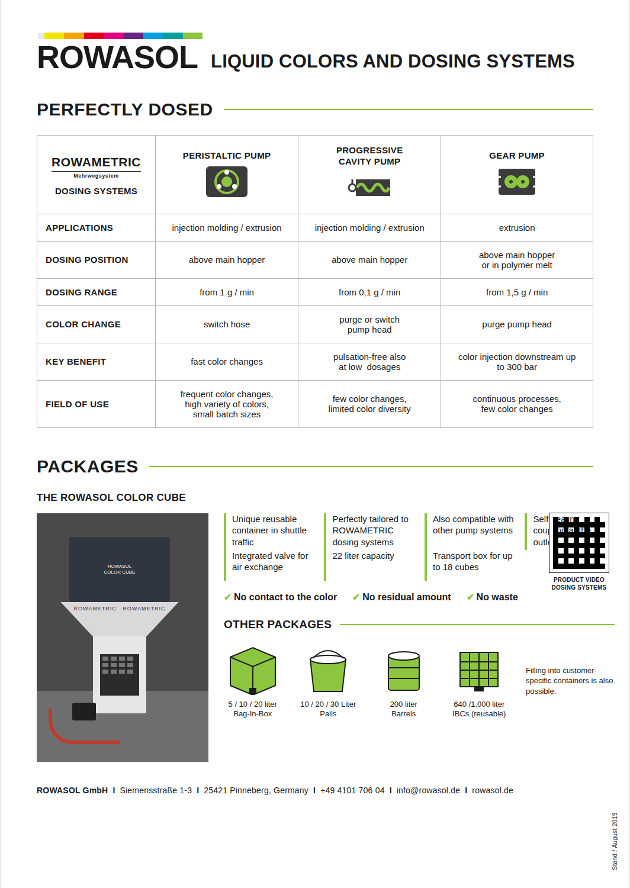ROWASOL
LIQUID COLORS AND DOSING SYSTEMS
PERFECTLY DOSED
| ROWAMETRIC Mehrwegsystem DOSING SYSTEMS | PERISTALTIC PUMP | PROGRESSIVE CAVITY PUMP | GEAR PUMP |
| --- | --- | --- | --- |
| APPLICATIONS | injection molding / extrusion | injection molding / extrusion | extrusion |
| DOSING POSITION | above main hopper | above main hopper | above main hopper or in polymer melt |
| DOSING RANGE | from 1 g / min | from 0,1 g / min | from 1,5 g / min |
| COLOR CHANGE | switch hose | purge or switch pump head | purge pump head |
| KEY BENEFIT | fast color changes | pulsation-free also at low dosages | color injection downstream up to 300 bar |
| FIELD OF USE | frequent color changes, high variety of colors, small batch sizes | few color changes, limited color diversity | continuous processes, few color changes |
PACKAGES
THE ROWASOL COLOR CUBE
ROWASOL
COLOR CUBE
ROWAMETRIC ROWAMETRIC
Unique reusable container in shuttle traffic
Perfectly tailored to ROWAMETRIC dosing systems
Also compatible with other pump systems
Self-sealing coupling at the outlet
Integrated valve for air exchange
22 liter capacity
Transport box for up to 18 cubes
✔No contact to the color ✔No residual amount ✔No waste
PRODUCT VIDEO
DOSING SYSTEMS
OTHER PACKAGES
5 / 10 / 20 liter
Bag-In-Box
10 / 20 / 30 Liter
Pails
200 liter
Barrels
640 /1.000 liter
IBCs (reusable)
Filling into customer-specific containers is also possible.
ROWASOL GmbH I Siemensstraße 1-3 I 25421 Pinneberg, Germany I +49 4101 706 04 I info@rowasol.de I rowasol.de
Stand / August 2019